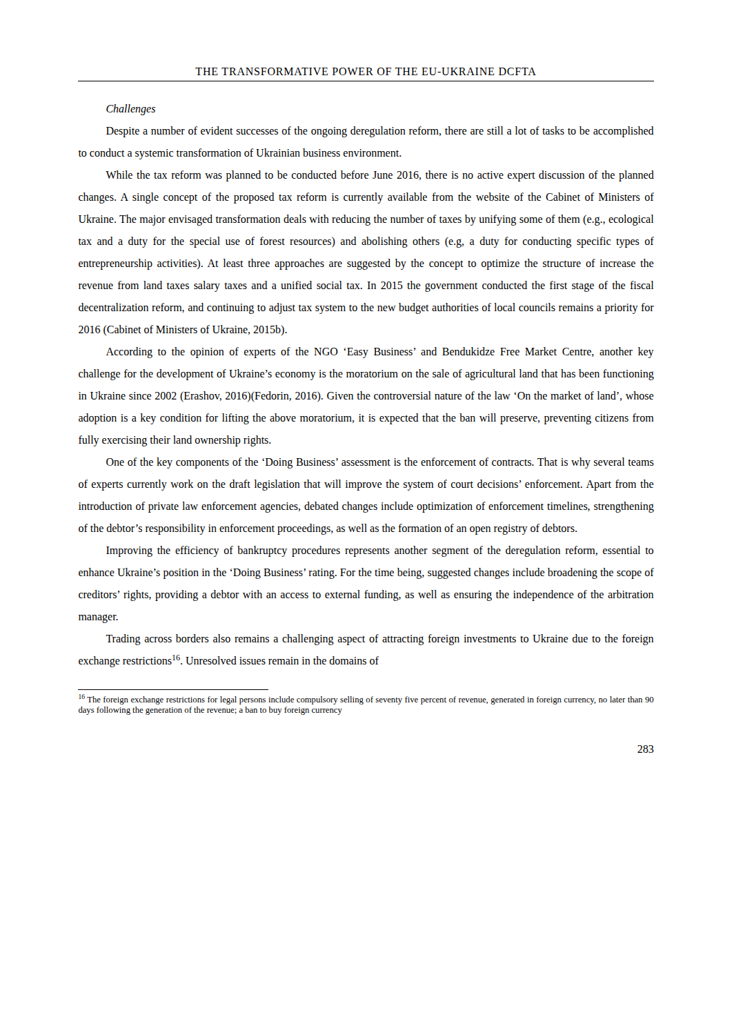THE TRANSFORMATIVE POWER OF THE EU-UKRAINE DCFTA
Challenges
Despite a number of evident successes of the ongoing deregulation reform, there are still a lot of tasks to be accomplished to conduct a systemic transformation of Ukrainian business environment.
While the tax reform was planned to be conducted before June 2016, there is no active expert discussion of the planned changes. A single concept of the proposed tax reform is currently available from the website of the Cabinet of Ministers of Ukraine. The major envisaged transformation deals with reducing the number of taxes by unifying some of them (e.g., ecological tax and a duty for the special use of forest resources) and abolishing others (e.g, a duty for conducting specific types of entrepreneurship activities). At least three approaches are suggested by the concept to optimize the structure of increase the revenue from land taxes salary taxes and a unified social tax. In 2015 the government conducted the first stage of the fiscal decentralization reform, and continuing to adjust tax system to the new budget authorities of local councils remains a priority for 2016 (Cabinet of Ministers of Ukraine, 2015b).
According to the opinion of experts of the NGO ‘Easy Business’ and Bendukidze Free Market Centre, another key challenge for the development of Ukraine’s economy is the moratorium on the sale of agricultural land that has been functioning in Ukraine since 2002 (Erashov, 2016)(Fedorin, 2016). Given the controversial nature of the law ‘On the market of land’, whose adoption is a key condition for lifting the above moratorium, it is expected that the ban will preserve, preventing citizens from fully exercising their land ownership rights.
One of the key components of the ‘Doing Business’ assessment is the enforcement of contracts. That is why several teams of experts currently work on the draft legislation that will improve the system of court decisions’ enforcement. Apart from the introduction of private law enforcement agencies, debated changes include optimization of enforcement timelines, strengthening of the debtor’s responsibility in enforcement proceedings, as well as the formation of an open registry of debtors.
Improving the efficiency of bankruptcy procedures represents another segment of the deregulation reform, essential to enhance Ukraine’s position in the ‘Doing Business’ rating. For the time being, suggested changes include broadening the scope of creditors’ rights, providing a debtor with an access to external funding, as well as ensuring the independence of the arbitration manager.
Trading across borders also remains a challenging aspect of attracting foreign investments to Ukraine due to the foreign exchange restrictions16. Unresolved issues remain in the domains of
16 The foreign exchange restrictions for legal persons include compulsory selling of seventy five percent of revenue, generated in foreign currency, no later than 90 days following the generation of the revenue; a ban to buy foreign currency
283